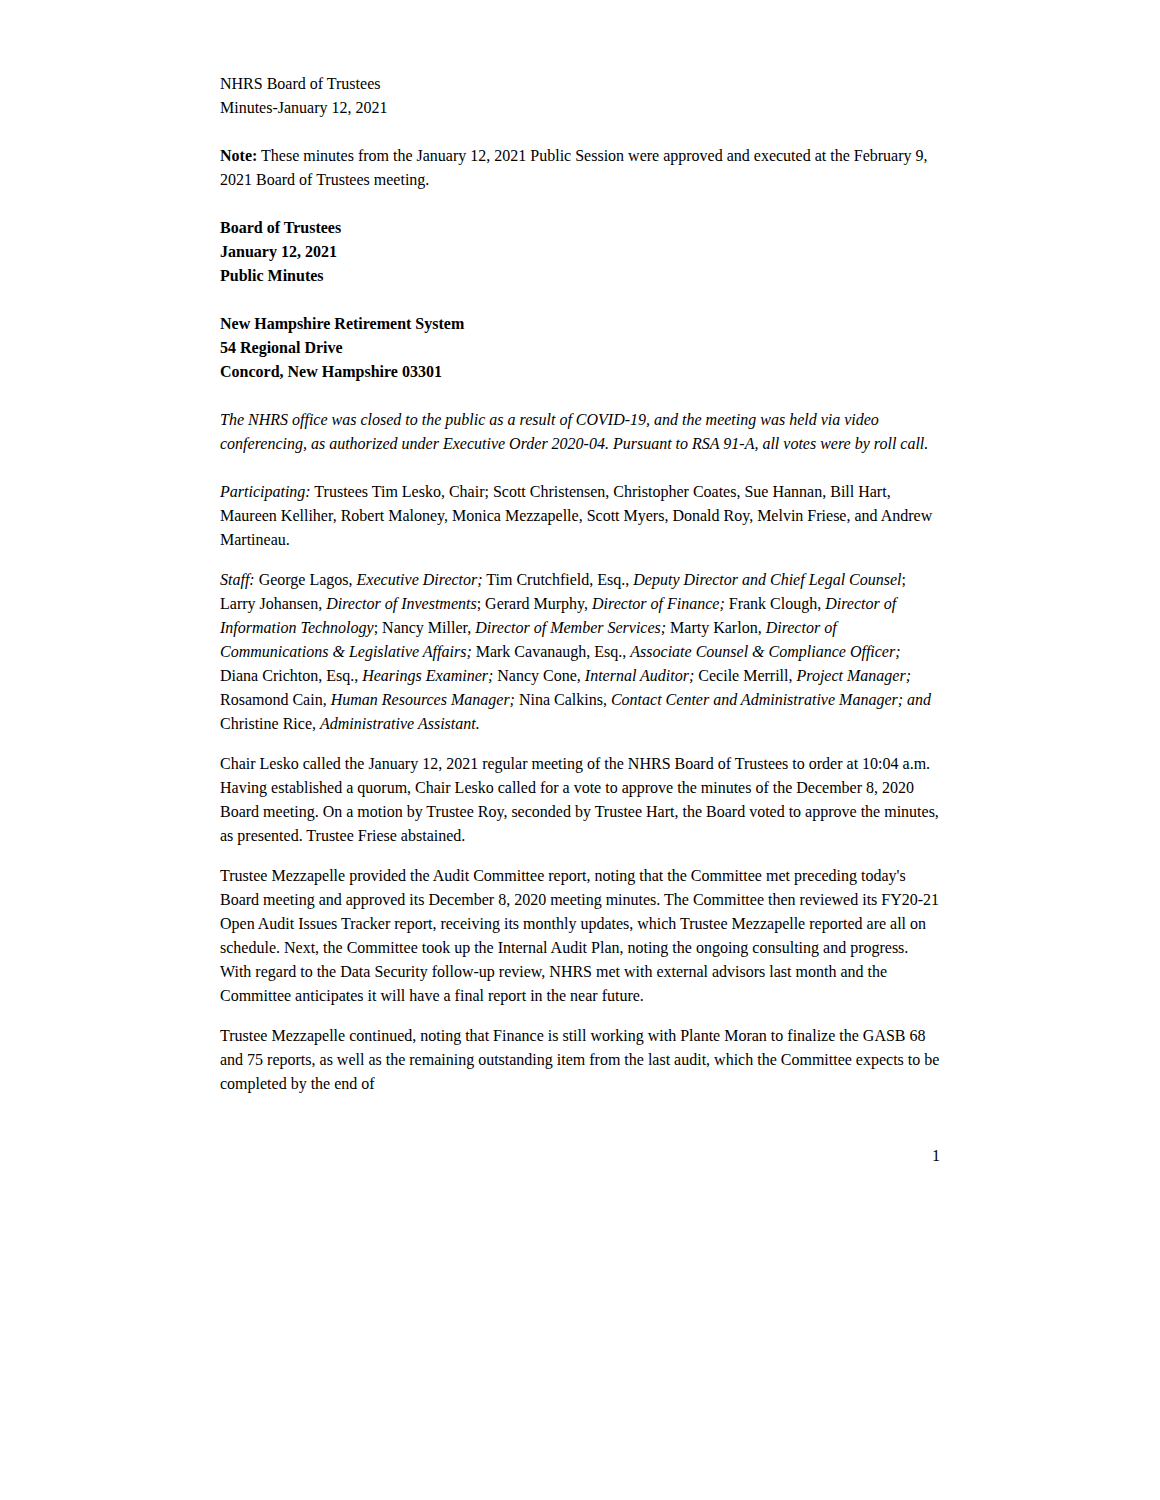NHRS Board of Trustees
Minutes-January 12, 2021
Note: These minutes from the January 12, 2021 Public Session were approved and executed at the February 9, 2021 Board of Trustees meeting.
Board of Trustees
January 12, 2021
Public Minutes
New Hampshire Retirement System
54 Regional Drive
Concord, New Hampshire 03301
The NHRS office was closed to the public as a result of COVID-19, and the meeting was held via video conferencing, as authorized under Executive Order 2020-04. Pursuant to RSA 91-A, all votes were by roll call.
Participating: Trustees Tim Lesko, Chair; Scott Christensen, Christopher Coates, Sue Hannan, Bill Hart, Maureen Kelliher, Robert Maloney, Monica Mezzapelle, Scott Myers, Donald Roy, Melvin Friese, and Andrew Martineau.
Staff: George Lagos, Executive Director; Tim Crutchfield, Esq., Deputy Director and Chief Legal Counsel; Larry Johansen, Director of Investments; Gerard Murphy, Director of Finance; Frank Clough, Director of Information Technology; Nancy Miller, Director of Member Services; Marty Karlon, Director of Communications & Legislative Affairs; Mark Cavanaugh, Esq., Associate Counsel & Compliance Officer; Diana Crichton, Esq., Hearings Examiner; Nancy Cone, Internal Auditor; Cecile Merrill, Project Manager; Rosamond Cain, Human Resources Manager; Nina Calkins, Contact Center and Administrative Manager; and Christine Rice, Administrative Assistant.
Chair Lesko called the January 12, 2021 regular meeting of the NHRS Board of Trustees to order at 10:04 a.m. Having established a quorum, Chair Lesko called for a vote to approve the minutes of the December 8, 2020 Board meeting. On a motion by Trustee Roy, seconded by Trustee Hart, the Board voted to approve the minutes, as presented. Trustee Friese abstained.
Trustee Mezzapelle provided the Audit Committee report, noting that the Committee met preceding today's Board meeting and approved its December 8, 2020 meeting minutes. The Committee then reviewed its FY20-21 Open Audit Issues Tracker report, receiving its monthly updates, which Trustee Mezzapelle reported are all on schedule. Next, the Committee took up the Internal Audit Plan, noting the ongoing consulting and progress. With regard to the Data Security follow-up review, NHRS met with external advisors last month and the Committee anticipates it will have a final report in the near future.
Trustee Mezzapelle continued, noting that Finance is still working with Plante Moran to finalize the GASB 68 and 75 reports, as well as the remaining outstanding item from the last audit, which the Committee expects to be completed by the end of
1